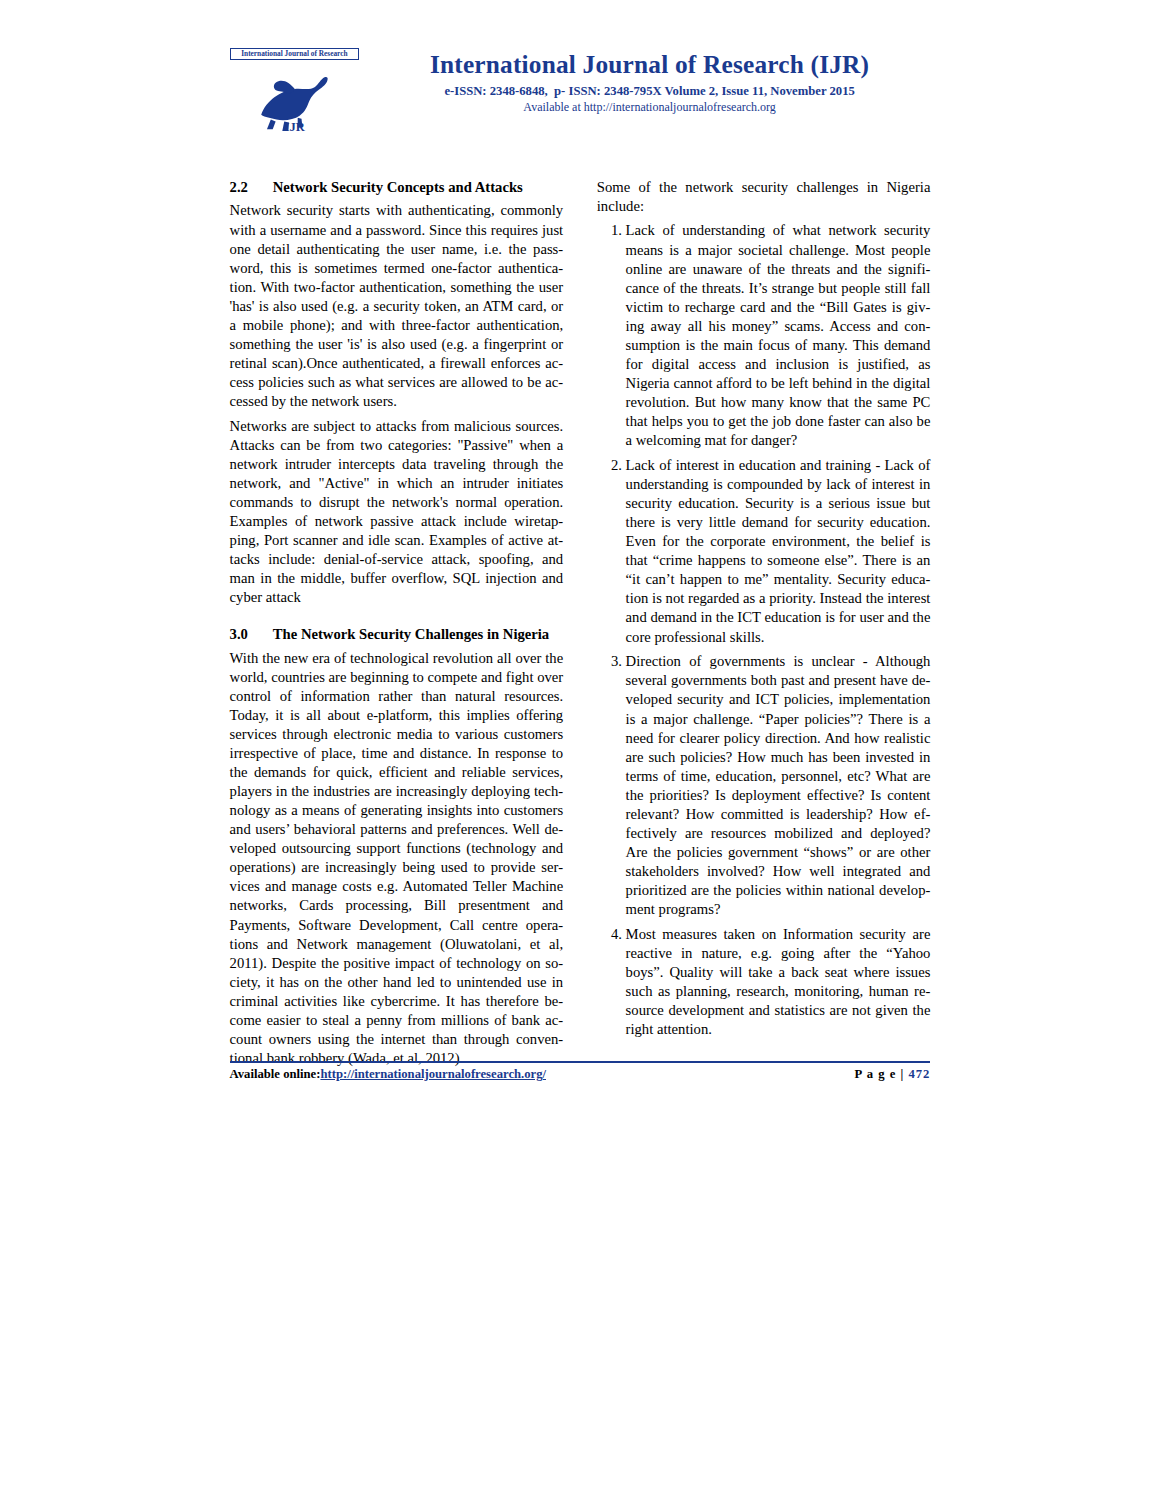International Journal of Research
IJR
International Journal of Research (IJR)
e-ISSN: 2348-6848, p- ISSN: 2348-795X Volume 2, Issue 11, November 2015
Available at http://internationaljournalofresearch.org
2.2 Network Security Concepts and Attacks
Network security starts with authenticating, commonly with a username and a password. Since this requires just one detail authenticating the user name, i.e. the password, this is sometimes termed one-factor authentication. With two-factor authentication, something the user 'has' is also used (e.g. a security token, an ATM card, or a mobile phone); and with three-factor authentication, something the user 'is' is also used (e.g. a fingerprint or retinal scan).Once authenticated, a firewall enforces access policies such as what services are allowed to be accessed by the network users.
Networks are subject to attacks from malicious sources. Attacks can be from two categories: "Passive" when a network intruder intercepts data traveling through the network, and "Active" in which an intruder initiates commands to disrupt the network's normal operation. Examples of network passive attack include wiretapping, Port scanner and idle scan. Examples of active attacks include: denial-of-service attack, spoofing, and man in the middle, buffer overflow, SQL injection and cyber attack
3.0 The Network Security Challenges in Nigeria
With the new era of technological revolution all over the world, countries are beginning to compete and fight over control of information rather than natural resources. Today, it is all about e-platform, this implies offering services through electronic media to various customers irrespective of place, time and distance. In response to the demands for quick, efficient and reliable services, players in the industries are increasingly deploying technology as a means of generating insights into customers and users’ behavioral patterns and preferences. Well developed outsourcing support functions (technology and operations) are increasingly being used to provide services and manage costs e.g. Automated Teller Machine networks, Cards processing, Bill presentment and Payments, Software Development, Call centre operations and Network management (Oluwatolani, et al, 2011). Despite the positive impact of technology on society, it has on the other hand led to unintended use in criminal activities like cybercrime. It has therefore become easier to steal a penny from millions of bank account owners using the internet than through conventional bank robbery (Wada, et al, 2012).
Some of the network security challenges in Nigeria include:
Lack of understanding of what network security means is a major societal challenge. Most people online are unaware of the threats and the significance of the threats. It’s strange but people still fall victim to recharge card and the “Bill Gates is giving away all his money” scams. Access and consumption is the main focus of many. This demand for digital access and inclusion is justified, as Nigeria cannot afford to be left behind in the digital revolution. But how many know that the same PC that helps you to get the job done faster can also be a welcoming mat for danger?
Lack of interest in education and training - Lack of understanding is compounded by lack of interest in security education. Security is a serious issue but there is very little demand for security education. Even for the corporate environment, the belief is that “crime happens to someone else”. There is an “it can’t happen to me” mentality. Security education is not regarded as a priority. Instead the interest and demand in the ICT education is for user and the core professional skills.
Direction of governments is unclear - Although several governments both past and present have developed security and ICT policies, implementation is a major challenge. “Paper policies”? There is a need for clearer policy direction. And how realistic are such policies? How much has been invested in terms of time, education, personnel, etc? What are the priorities? Is deployment effective? Is content relevant? How committed is leadership? How effectively are resources mobilized and deployed? Are the policies government “shows” or are other stakeholders involved? How well integrated and prioritized are the policies within national development programs?
Most measures taken on Information security are reactive in nature, e.g. going after the “Yahoo boys”. Quality will take a back seat where issues such as planning, research, monitoring, human resource development and statistics are not given the right attention.
Available online:http://internationaljournalofresearch.org/ P a g e | 472